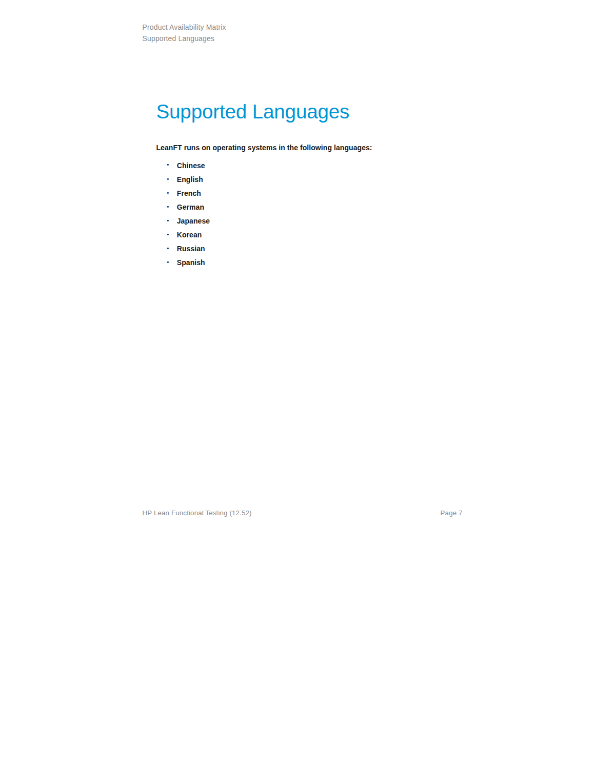Product Availability Matrix
Supported Languages
Supported Languages
LeanFT runs on operating systems in the following languages:
Chinese
English
French
German
Japanese
Korean
Russian
Spanish
HP Lean Functional Testing (12.52) Page 7